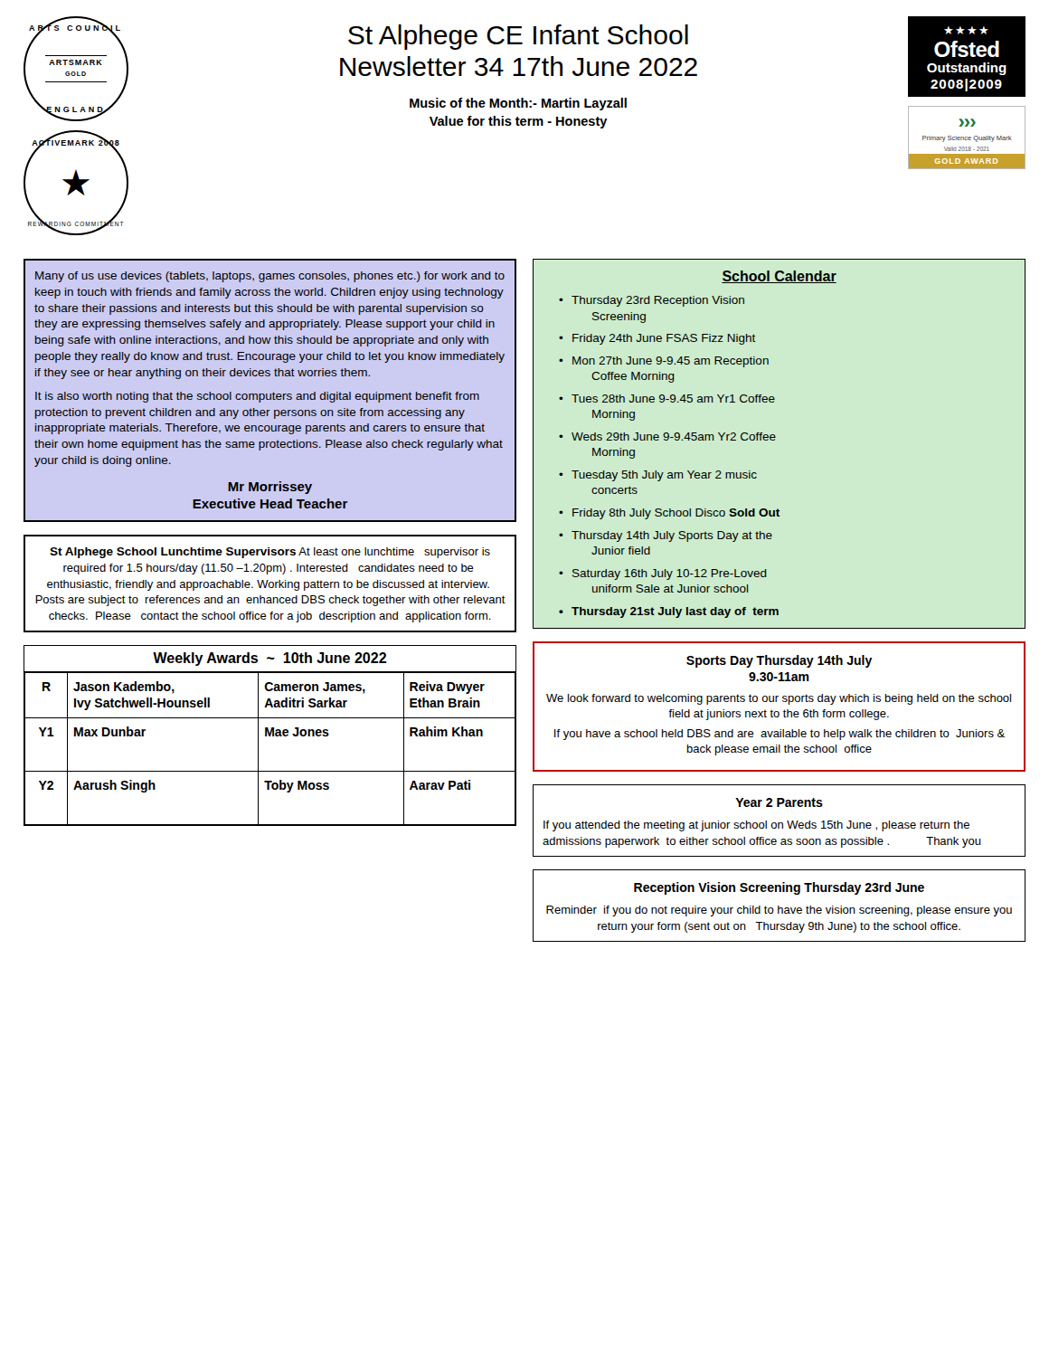ARTS COUNCIL
ARTSMARK
GOLD
ENGLAND
ACTIVEMARK 2008
★
REWARDING COMMITMENT
St Alphege CE Infant School
Newsletter 34 17th June 2022
Music of the Month:- Martin Layzall
Value for this term - Honesty
★★★★
Ofsted
Outstanding
2008|2009
›››
Primary Science Quality Mark
Valid 2018 - 2021
GOLD AWARD
Many of us use devices (tablets, laptops, games consoles, phones etc.) for work and to keep in touch with friends and family across the world. Children enjoy using technology to share their passions and interests but this should be with parental supervision so they are expressing themselves safely and appropriately. Please support your child in being safe with online interactions, and how this should be appropriate and only with people they really do know and trust. Encourage your child to let you know immediately if they see or hear anything on their devices that worries them.
It is also worth noting that the school computers and digital equipment benefit from protection to prevent children and any other persons on site from accessing any inappropriate materials. Therefore, we encourage parents and carers to ensure that their own home equipment has the same protections. Please also check regularly what your child is doing online.
Mr Morrissey
Executive Head Teacher
St Alphege School Lunchtime Supervisors At least one lunchtime supervisor is required for 1.5 hours/day (11.50 –1.20pm) . Interested candidates need to be enthusiastic, friendly and approachable. Working pattern to be discussed at interview. Posts are subject to references and an enhanced DBS check together with other relevant checks. Please contact the school office for a job description and application form.
Weekly Awards ~ 10th June 2022
| R | Jason Kadembo, Ivy Satchwell-Hounsell | Cameron James, Aaditri Sarkar | Reiva Dwyer Ethan Brain |
| Y1 | Max Dunbar | Mae Jones | Rahim Khan |
| Y2 | Aarush Singh | Toby Moss | Aarav Pati |
School Calendar
Thursday 23rd Reception VisionScreening
Friday 24th June FSAS Fizz Night
Mon 27th June 9-9.45 am ReceptionCoffee Morning
Tues 28th June 9-9.45 am Yr1 CoffeeMorning
Weds 29th June 9-9.45am Yr2 CoffeeMorning
Tuesday 5th July am Year 2 musicconcerts
Friday 8th July School Disco Sold Out
Thursday 14th July Sports Day at theJunior field
Saturday 16th July 10-12 Pre-Loveduniform Sale at Junior school
Thursday 21st July last day of term
Sports Day Thursday 14th July
9.30-11am
We look forward to welcoming parents to our sports day which is being held on the school field at juniors next to the 6th form college.
If you have a school held DBS and are available to help walk the children to Juniors & back please email the school office
Year 2 Parents
If you attended the meeting at junior school on Weds 15th June , please return the admissions paperwork to either school office as soon as possible .Thank you
Reception Vision Screening Thursday 23rd June
Reminder if you do not require your child to have the vision screening, please ensure you return your form (sent out on Thursday 9th June) to the school office.